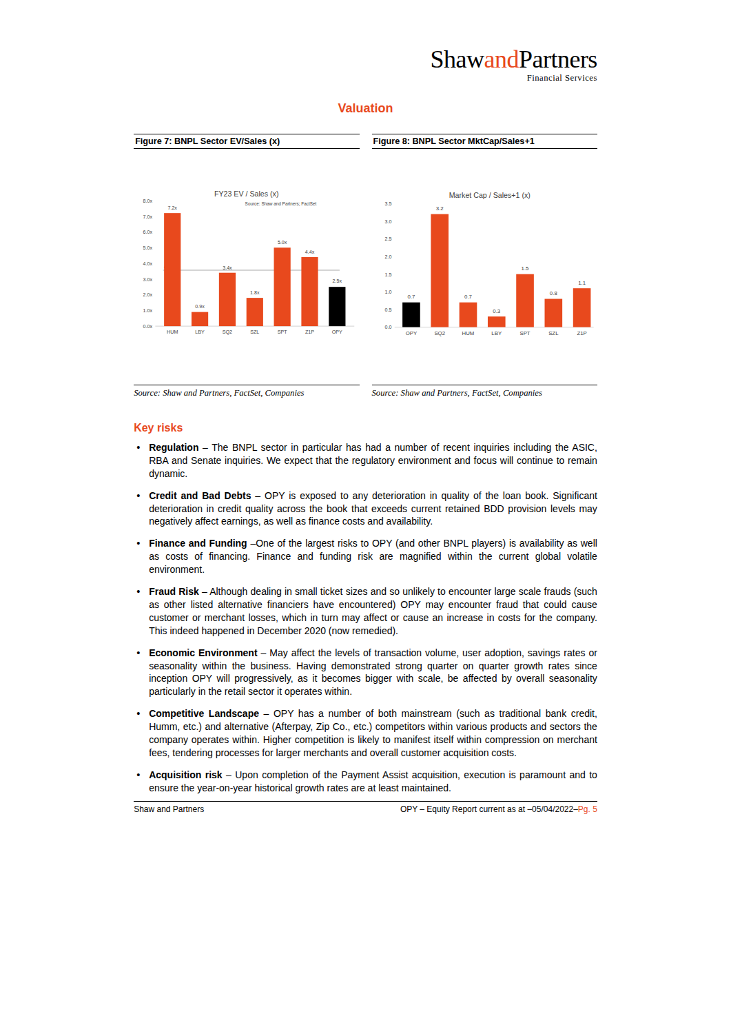Shaw and Partners
Financial Services
Valuation
Figure 7: BNPL Sector EV/Sales (x)
FY23 EV / Sales (x) Source: Shaw and Partners; FactSet 8.0x 7.0x 6.0x 5.0x 4.0x 3.0x 2.0x 1.0x 0.0x Average 7.2x 0.9x 3.4x 1.8x 5.0x 4.4x 2.5x HUM LBY SQ2 SZL SPT Z1P OPY
Source: Shaw and Partners, FactSet, Companies
Figure 8: BNPL Sector MktCap/Sales+1
Market Cap / Sales+1 (x) 3.5 3.0 2.5 2.0 1.5 1.0 0.5 0.0 0.7 3.2 0.7 0.3 1.5 0.8 1.1 OPY SQ2 HUM LBY SPT SZL Z1P
Source: Shaw and Partners, FactSet, Companies
Key risks
Regulation – The BNPL sector in particular has had a number of recent inquiries including the ASIC, RBA and Senate inquiries. We expect that the regulatory environment and focus will continue to remain dynamic.
Credit and Bad Debts – OPY is exposed to any deterioration in quality of the loan book. Significant deterioration in credit quality across the book that exceeds current retained BDD provision levels may negatively affect earnings, as well as finance costs and availability.
Finance and Funding –One of the largest risks to OPY (and other BNPL players) is availability as well as costs of financing. Finance and funding risk are magnified within the current global volatile environment.
Fraud Risk – Although dealing in small ticket sizes and so unlikely to encounter large scale frauds (such as other listed alternative financiers have encountered) OPY may encounter fraud that could cause customer or merchant losses, which in turn may affect or cause an increase in costs for the company. This indeed happened in December 2020 (now remedied).
Economic Environment – May affect the levels of transaction volume, user adoption, savings rates or seasonality within the business. Having demonstrated strong quarter on quarter growth rates since inception OPY will progressively, as it becomes bigger with scale, be affected by overall seasonality particularly in the retail sector it operates within.
Competitive Landscape – OPY has a number of both mainstream (such as traditional bank credit, Humm, etc.) and alternative (Afterpay, Zip Co., etc.) competitors within various products and sectors the company operates within. Higher competition is likely to manifest itself within compression on merchant fees, tendering processes for larger merchants and overall customer acquisition costs.
Acquisition risk – Upon completion of the Payment Assist acquisition, execution is paramount and to ensure the year-on-year historical growth rates are at least maintained.
Shaw and Partners
OPY – Equity Report current as at –05/04/2022–Pg. 5